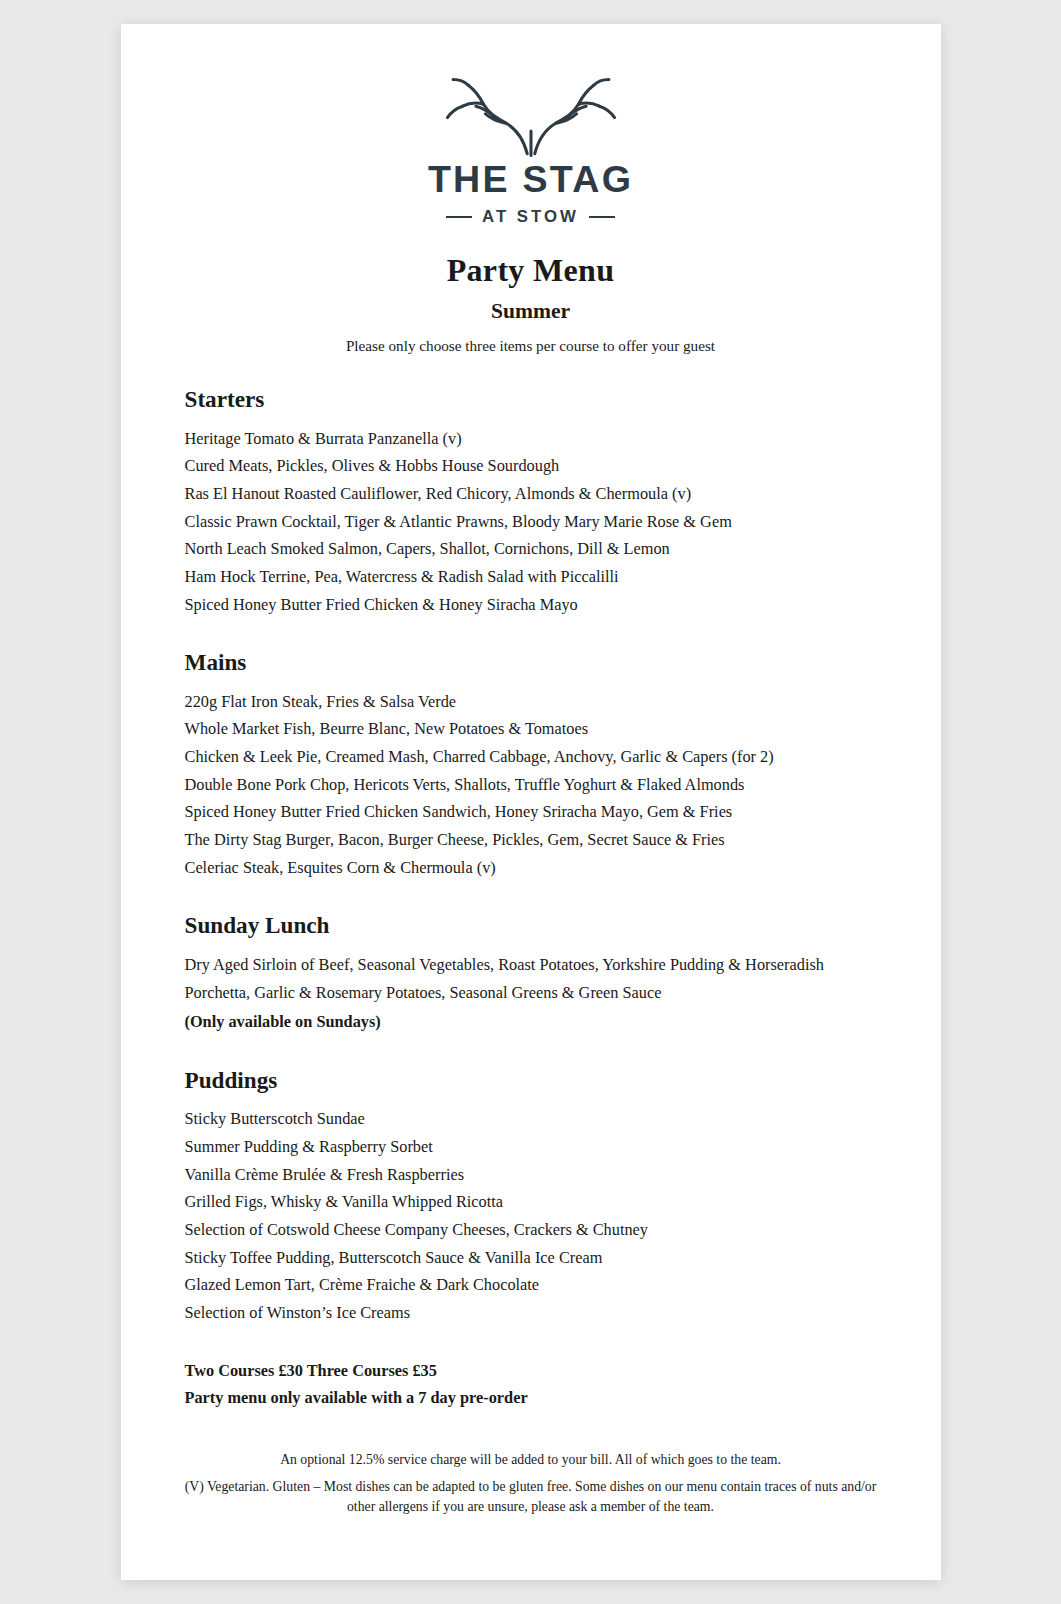THE STAG
AT STOW
Party Menu
Summer
Please only choose three items per course to offer your guest
Starters
Heritage Tomato & Burrata Panzanella (v)
Cured Meats, Pickles, Olives & Hobbs House Sourdough
Ras El Hanout Roasted Cauliflower, Red Chicory, Almonds & Chermoula (v)
Classic Prawn Cocktail, Tiger & Atlantic Prawns, Bloody Mary Marie Rose & Gem
North Leach Smoked Salmon, Capers, Shallot, Cornichons, Dill & Lemon
Ham Hock Terrine, Pea, Watercress & Radish Salad with Piccalilli
Spiced Honey Butter Fried Chicken & Honey Siracha Mayo
Mains
220g Flat Iron Steak, Fries & Salsa Verde
Whole Market Fish, Beurre Blanc, New Potatoes & Tomatoes
Chicken & Leek Pie, Creamed Mash, Charred Cabbage, Anchovy, Garlic & Capers (for 2)
Double Bone Pork Chop, Hericots Verts, Shallots, Truffle Yoghurt & Flaked Almonds
Spiced Honey Butter Fried Chicken Sandwich, Honey Sriracha Mayo, Gem & Fries
The Dirty Stag Burger, Bacon, Burger Cheese, Pickles, Gem, Secret Sauce & Fries
Celeriac Steak, Esquites Corn & Chermoula (v)
Sunday Lunch
Dry Aged Sirloin of Beef, Seasonal Vegetables, Roast Potatoes, Yorkshire Pudding & Horseradish
Porchetta, Garlic & Rosemary Potatoes, Seasonal Greens & Green Sauce
(Only available on Sundays)
Puddings
Sticky Butterscotch Sundae
Summer Pudding & Raspberry Sorbet
Vanilla Crème Brulée & Fresh Raspberries
Grilled Figs, Whisky & Vanilla Whipped Ricotta
Selection of Cotswold Cheese Company Cheeses, Crackers & Chutney
Sticky Toffee Pudding, Butterscotch Sauce & Vanilla Ice Cream
Glazed Lemon Tart, Crème Fraiche & Dark Chocolate
Selection of Winston’s Ice Creams
Two Courses £30 Three Courses £35
Party menu only available with a 7 day pre-order
An optional 12.5% service charge will be added to your bill. All of which goes to the team.
(V) Vegetarian. Gluten – Most dishes can be adapted to be gluten free. Some dishes on our menu contain traces of nuts and/or other allergens if you are unsure, please ask a member of the team.